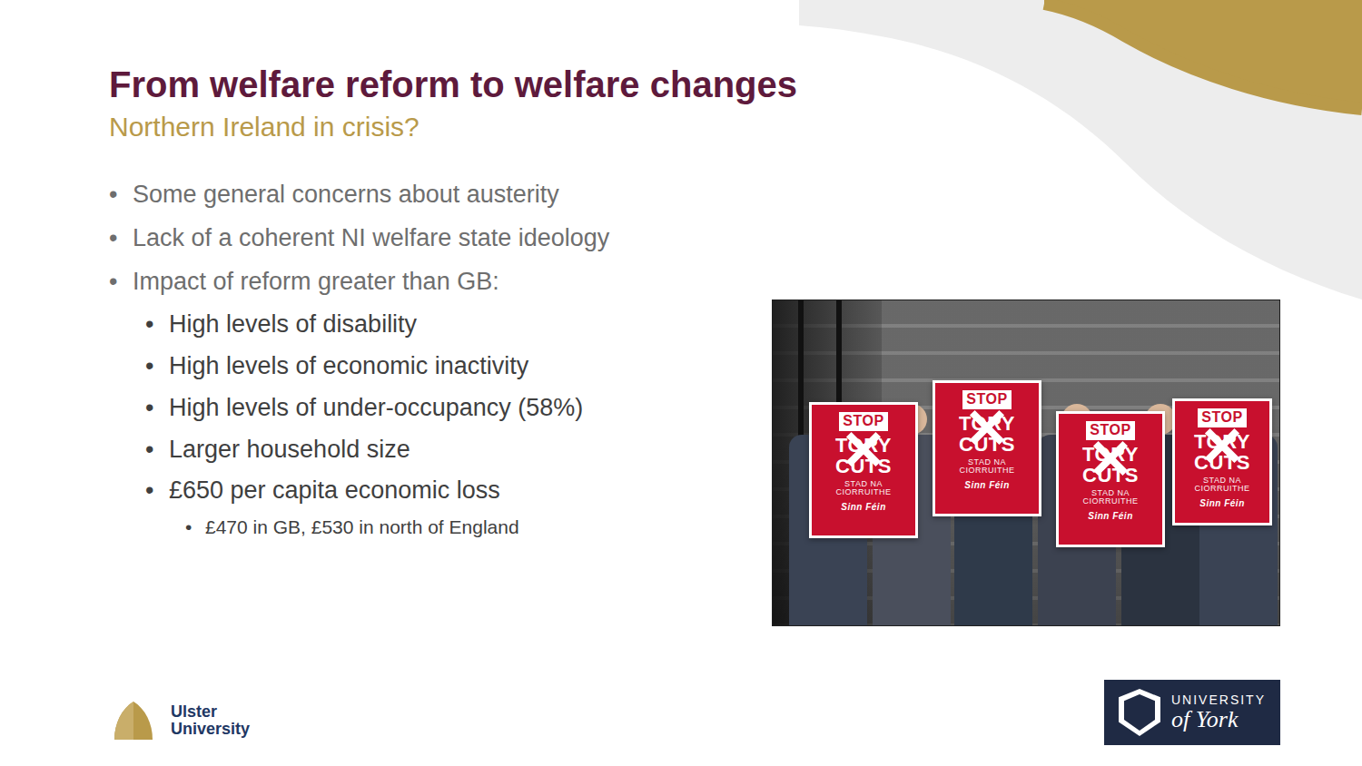From welfare reform to welfare changes
Northern Ireland in crisis?
Some general concerns about austerity
Lack of a coherent NI welfare state ideology
Impact of reform greater than GB:
High levels of disability
High levels of economic inactivity
High levels of under-occupancy (58%)
Larger household size
£650 per capita economic loss
£470 in GB, £530 in north of England
STOP TORY CUTS STAD NA CIORRUITHE Sinn Féin
STOP TORY CUTS STAD NA CIORRUITHE Sinn Féin
STOP TORY CUTS STAD NA CIORRUITHE Sinn Féin
STOP TORY CUTS STAD NA CIORRUITHE Sinn Féin
Ulster University
University of York